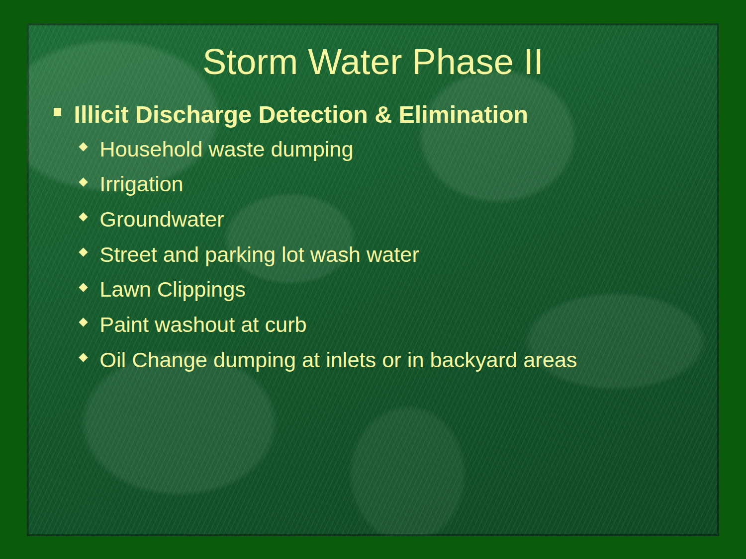Storm Water Phase II
Illicit Discharge Detection & Elimination
Household waste dumping
Irrigation
Groundwater
Street and parking lot wash water
Lawn Clippings
Paint washout at curb
Oil Change dumping at inlets or in backyard areas